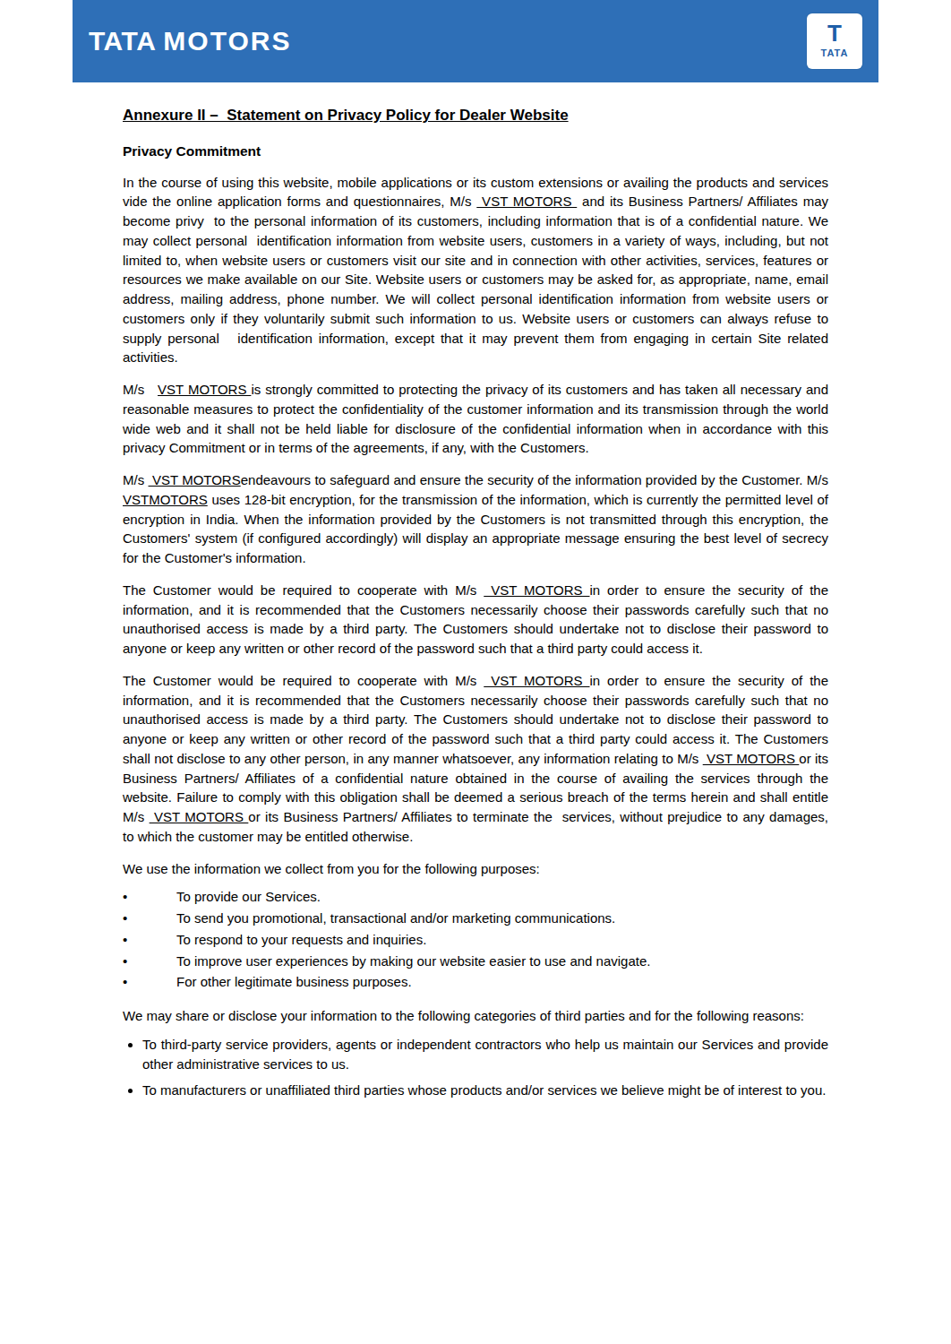TATA MOTORS
T TATA
Annexure II – Statement on Privacy Policy for Dealer Website
Privacy Commitment
In the course of using this website, mobile applications or its custom extensions or availing the products and services vide the online application forms and questionnaires, M/s VST MOTORS and its Business Partners/ Affiliates may become privy to the personal information of its customers, including information that is of a confidential nature. We may collect personal identification information from website users, customers in a variety of ways, including, but not limited to, when website users or customers visit our site and in connection with other activities, services, features or resources we make available on our Site. Website users or customers may be asked for, as appropriate, name, email address, mailing address, phone number. We will collect personal identification information from website users or customers only if they voluntarily submit such information to us. Website users or customers can always refuse to supply personal identification information, except that it may prevent them from engaging in certain Site related activities.
M/s VST MOTORS is strongly committed to protecting the privacy of its customers and has taken all necessary and reasonable measures to protect the confidentiality of the customer information and its transmission through the world wide web and it shall not be held liable for disclosure of the confidential information when in accordance with this privacy Commitment or in terms of the agreements, if any, with the Customers.
M/s VST MOTORSendeavours to safeguard and ensure the security of the information provided by the Customer. M/s VSTMOTORS uses 128-bit encryption, for the transmission of the information, which is currently the permitted level of encryption in India. When the information provided by the Customers is not transmitted through this encryption, the Customers' system (if configured accordingly) will display an appropriate message ensuring the best level of secrecy for the Customer's information.
The Customer would be required to cooperate with M/s VST MOTORS in order to ensure the security of the information, and it is recommended that the Customers necessarily choose their passwords carefully such that no unauthorised access is made by a third party. The Customers should undertake not to disclose their password to anyone or keep any written or other record of the password such that a third party could access it.
The Customer would be required to cooperate with M/s VST MOTORS in order to ensure the security of the information, and it is recommended that the Customers necessarily choose their passwords carefully such that no unauthorised access is made by a third party. The Customers should undertake not to disclose their password to anyone or keep any written or other record of the password such that a third party could access it. The Customers shall not disclose to any other person, in any manner whatsoever, any information relating to M/s VST MOTORS or its Business Partners/ Affiliates of a confidential nature obtained in the course of availing the services through the website. Failure to comply with this obligation shall be deemed a serious breach of the terms herein and shall entitle M/s VST MOTORS or its Business Partners/ Affiliates to terminate the services, without prejudice to any damages, to which the customer may be entitled otherwise.
We use the information we collect from you for the following purposes:
•To provide our Services.
•To send you promotional, transactional and/or marketing communications.
•To respond to your requests and inquiries.
•To improve user experiences by making our website easier to use and navigate.
•For other legitimate business purposes.
We may share or disclose your information to the following categories of third parties and for the following reasons:
To third-party service providers, agents or independent contractors who help us maintain our Services and provide other administrative services to us.
To manufacturers or unaffiliated third parties whose products and/or services we believe might be of interest to you.